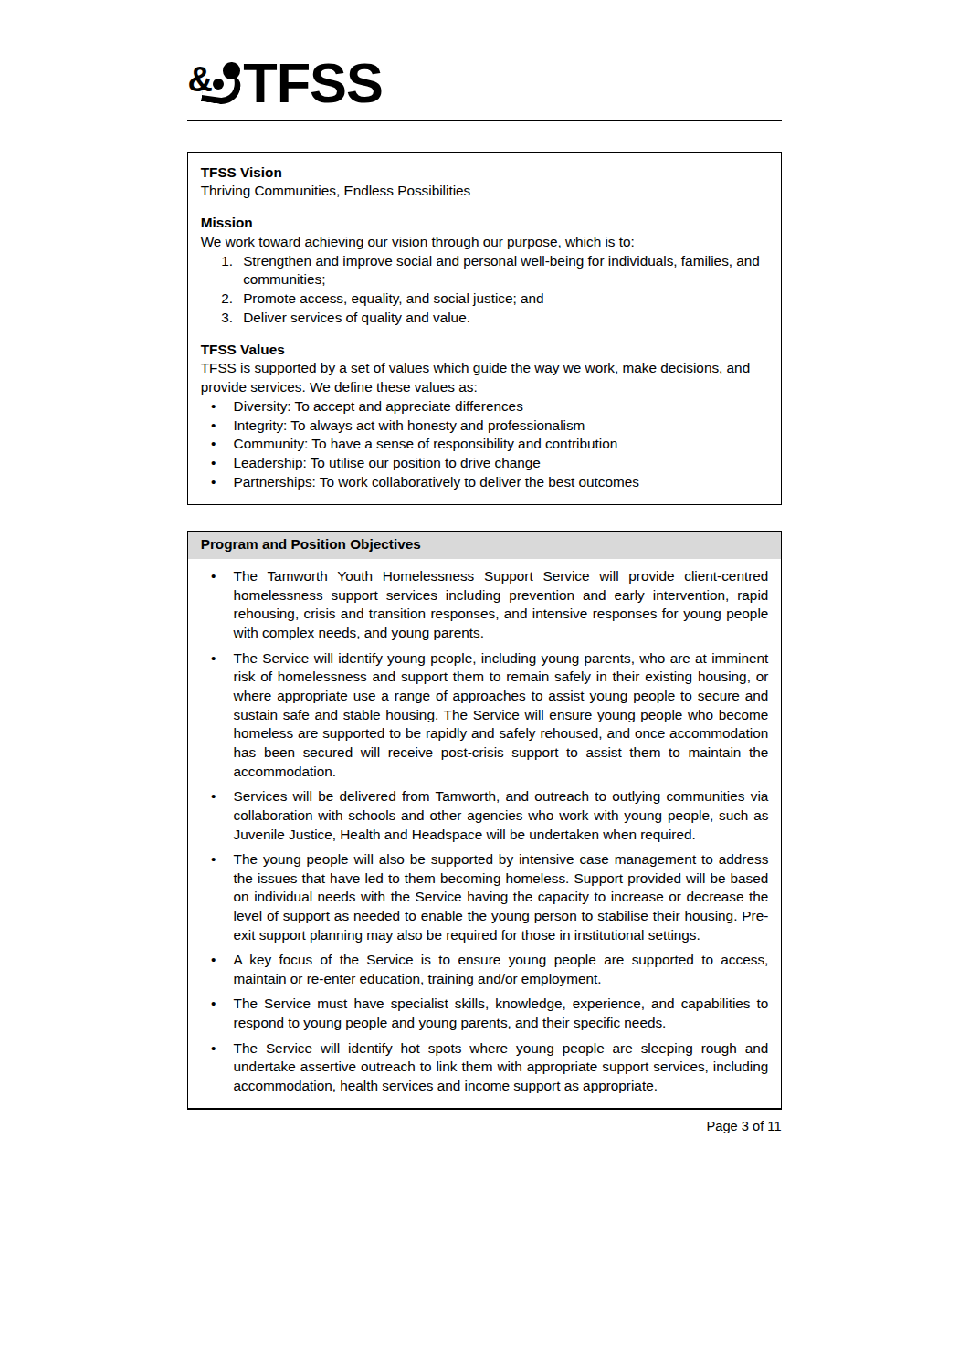& TFSS
TFSS Vision
Thriving Communities, Endless Possibilities
Mission
We work toward achieving our vision through our purpose, which is to:
Strengthen and improve social and personal well-being for individuals, families, and communities;
Promote access, equality, and social justice; and
Deliver services of quality and value.
TFSS Values
TFSS is supported by a set of values which guide the way we work, make decisions, and provide services. We define these values as:
Diversity: To accept and appreciate differences
Integrity: To always act with honesty and professionalism
Community: To have a sense of responsibility and contribution
Leadership: To utilise our position to drive change
Partnerships: To work collaboratively to deliver the best outcomes
Program and Position Objectives
The Tamworth Youth Homelessness Support Service will provide client-centred homelessness support services including prevention and early intervention, rapid rehousing, crisis and transition responses, and intensive responses for young people with complex needs, and young parents.
The Service will identify young people, including young parents, who are at imminent risk of homelessness and support them to remain safely in their existing housing, or where appropriate use a range of approaches to assist young people to secure and sustain safe and stable housing. The Service will ensure young people who become homeless are supported to be rapidly and safely rehoused, and once accommodation has been secured will receive post-crisis support to assist them to maintain the accommodation.
Services will be delivered from Tamworth, and outreach to outlying communities via collaboration with schools and other agencies who work with young people, such as Juvenile Justice, Health and Headspace will be undertaken when required.
The young people will also be supported by intensive case management to address the issues that have led to them becoming homeless. Support provided will be based on individual needs with the Service having the capacity to increase or decrease the level of support as needed to enable the young person to stabilise their housing. Pre-exit support planning may also be required for those in institutional settings.
A key focus of the Service is to ensure young people are supported to access, maintain or re-enter education, training and/or employment.
The Service must have specialist skills, knowledge, experience, and capabilities to respond to young people and young parents, and their specific needs.
The Service will identify hot spots where young people are sleeping rough and undertake assertive outreach to link them with appropriate support services, including accommodation, health services and income support as appropriate.
Page 3 of 11